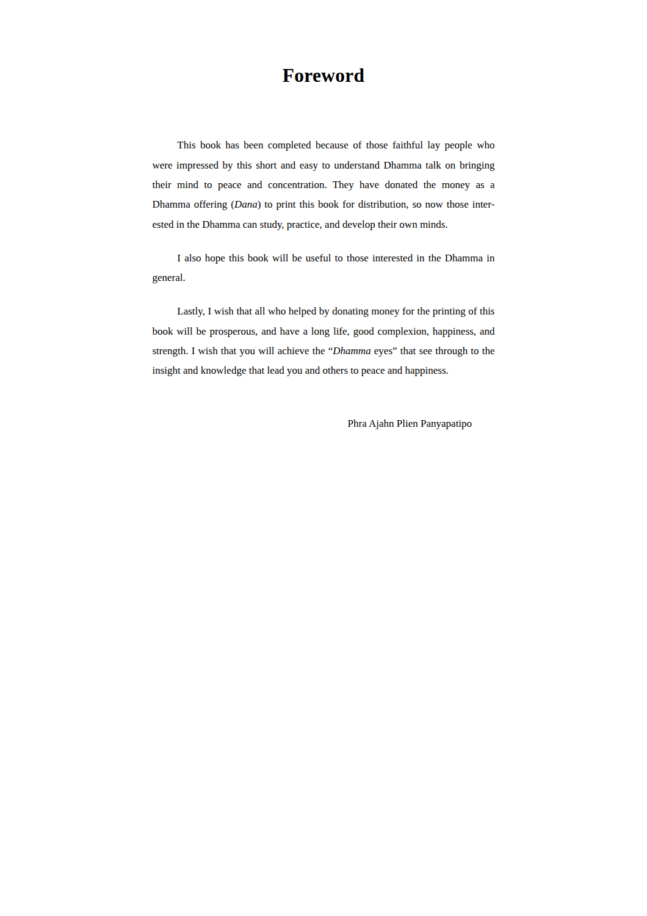Foreword
This book has been completed because of those faithful lay people who were impressed by this short and easy to understand Dhamma talk on bringing their mind to peace and concentration. They have donated the money as a Dhamma offering (Dana) to print this book for distribution, so now those interested in the Dhamma can study, practice, and develop their own minds.
I also hope this book will be useful to those interested in the Dhamma in general.
Lastly, I wish that all who helped by donating money for the printing of this book will be prosperous, and have a long life, good complexion, happiness, and strength. I wish that you will achieve the “Dhamma eyes” that see through to the insight and knowledge that lead you and others to peace and happiness.
Phra Ajahn Plien Panyapatipo